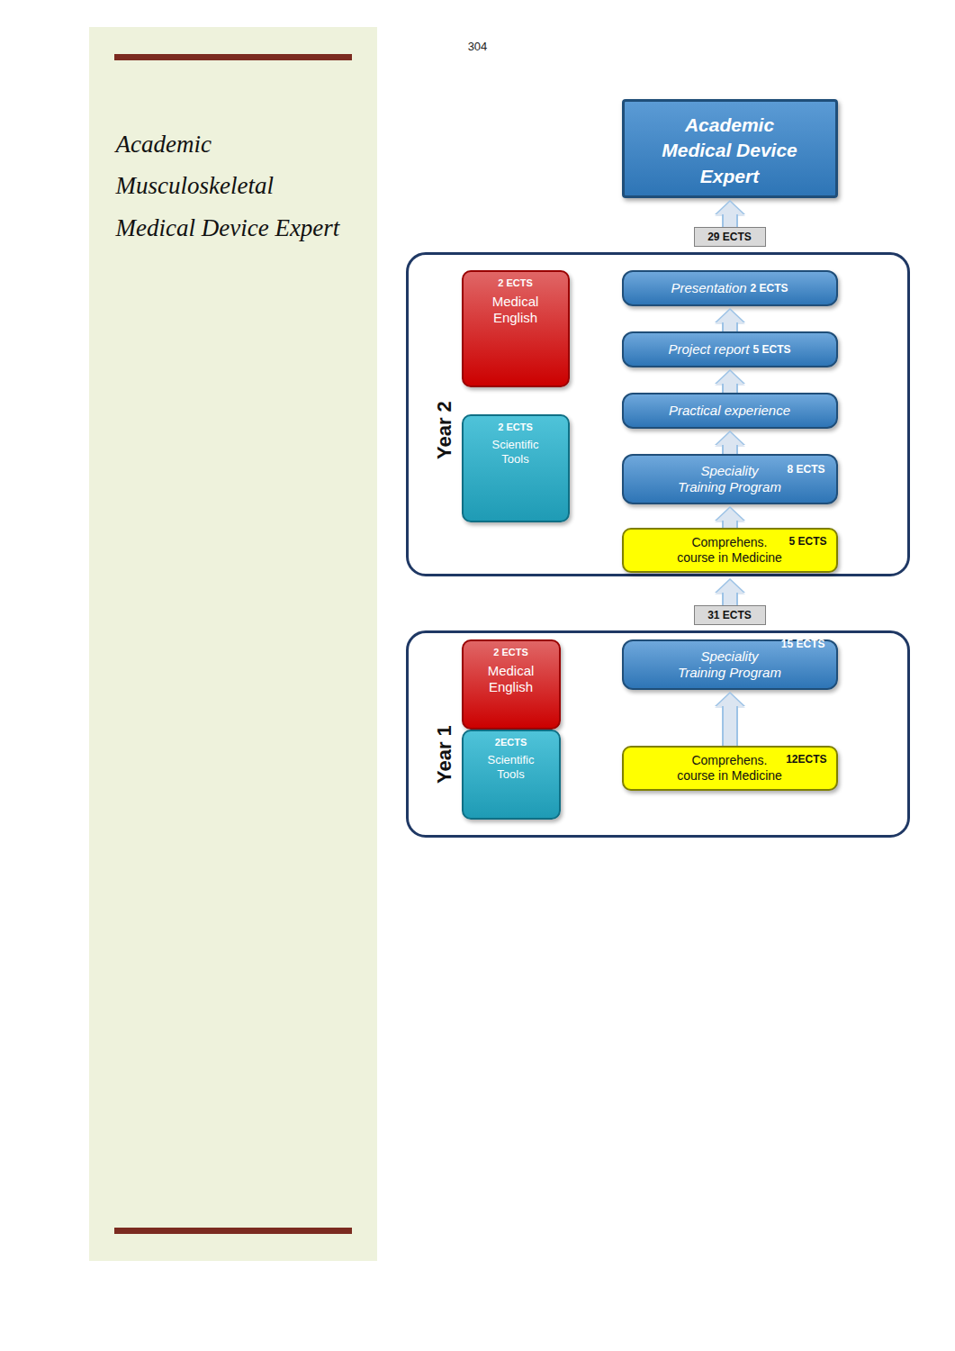304
Academic Musculoskeletal Medical Device Expert
Academic
Medical Device
Expert
29 ECTS
Year 2
2 ECTS Medical
English
2 ECTS Scientific
Tools
Presentation2 ECTS
Project report5 ECTS
Practical experience5 ECTS
Speciality 8 ECTS
Training Program
Comprehens. 5 ECTS
course in Medicine
31 ECTS
Year 1
2 ECTS Medical
English
2ECTS Scientific
Tools
Speciality 15 ECTS
Training Program
Comprehens. 12ECTS
course in Medicine